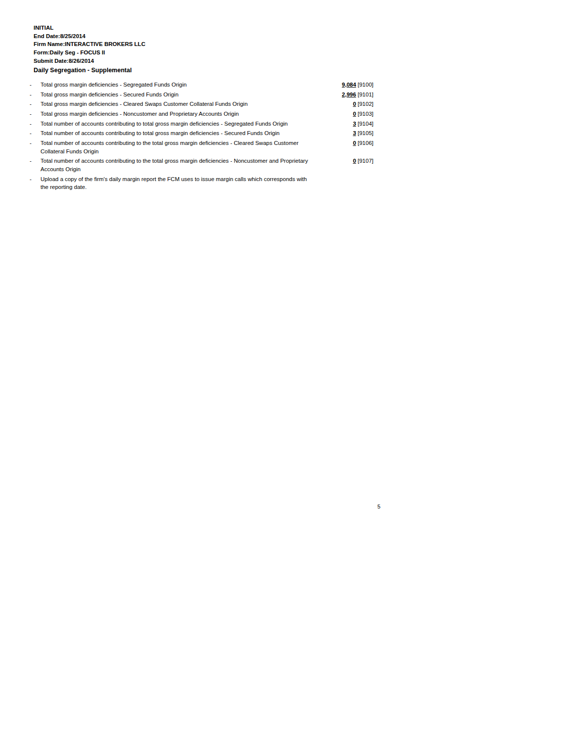INITIAL
End Date:8/25/2014
Firm Name:INTERACTIVE BROKERS LLC
Form:Daily Seg - FOCUS II
Submit Date:8/26/2014
Daily Segregation - Supplemental
| - | Total gross margin deficiencies - Segregated Funds Origin | 9,084 [9100] |
| - | Total gross margin deficiencies - Secured Funds Origin | 2,996 [9101] |
| - | Total gross margin deficiencies - Cleared Swaps Customer Collateral Funds Origin | 0 [9102] |
| - | Total gross margin deficiencies - Noncustomer and Proprietary Accounts Origin | 0 [9103] |
| - | Total number of accounts contributing to total gross margin deficiencies - Segregated Funds Origin | 3 [9104] |
| - | Total number of accounts contributing to total gross margin deficiencies - Secured Funds Origin | 3 [9105] |
| - | Total number of accounts contributing to the total gross margin deficiencies - Cleared Swaps Customer Collateral Funds Origin | 0 [9106] |
| - | Total number of accounts contributing to the total gross margin deficiencies - Noncustomer and Proprietary Accounts Origin | 0 [9107] |
| - | Upload a copy of the firm's daily margin report the FCM uses to issue margin calls which corresponds with the reporting date. | |
5